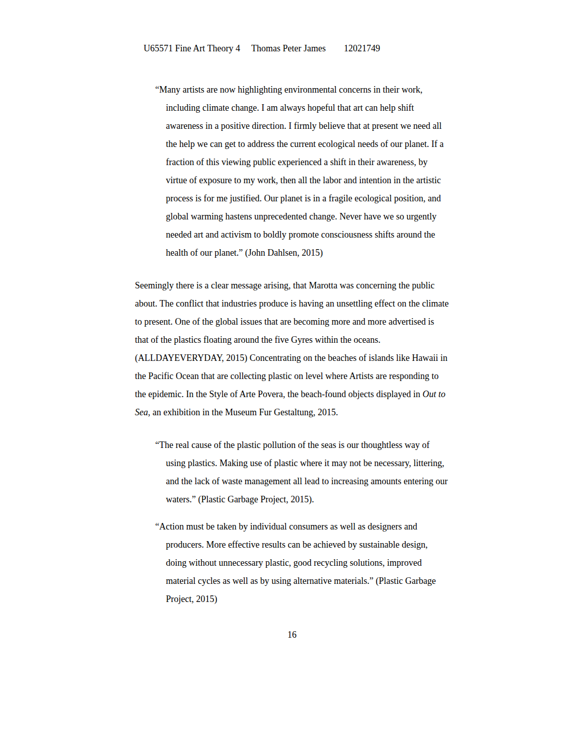U65571 Fine Art Theory 4 Thomas Peter James 12021749
“Many artists are now highlighting environmental concerns in their work, including climate change. I am always hopeful that art can help shift awareness in a positive direction. I firmly believe that at present we need all the help we can get to address the current ecological needs of our planet. If a fraction of this viewing public experienced a shift in their awareness, by virtue of exposure to my work, then all the labor and intention in the artistic process is for me justified. Our planet is in a fragile ecological position, and global warming hastens unprecedented change. Never have we so urgently needed art and activism to boldly promote consciousness shifts around the health of our planet.” (John Dahlsen, 2015)
Seemingly there is a clear message arising, that Marotta was concerning the public about. The conflict that industries produce is having an unsettling effect on the climate to present. One of the global issues that are becoming more and more advertised is that of the plastics floating around the five Gyres within the oceans. (ALLDAYEVERYDAY, 2015) Concentrating on the beaches of islands like Hawaii in the Pacific Ocean that are collecting plastic on level where Artists are responding to the epidemic. In the Style of Arte Povera, the beach-found objects displayed in Out to Sea, an exhibition in the Museum Fur Gestaltung, 2015.
“The real cause of the plastic pollution of the seas is our thoughtless way of using plastics. Making use of plastic where it may not be necessary, littering, and the lack of waste management all lead to increasing amounts entering our waters.” (Plastic Garbage Project, 2015).
“Action must be taken by individual consumers as well as designers and producers. More effective results can be achieved by sustainable design, doing without unnecessary plastic, good recycling solutions, improved material cycles as well as by using alternative materials.” (Plastic Garbage Project, 2015)
16